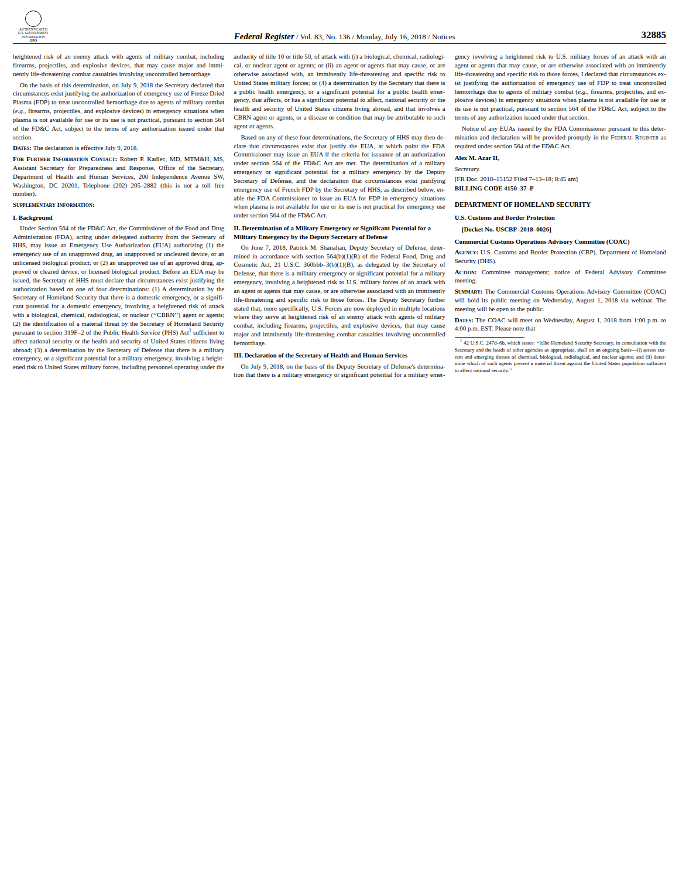AUTHENTICATED
U.S. GOVERNMENT
INFORMATION
GPO
Federal Register / Vol. 83, No. 136 / Monday, July 16, 2018 / Notices
32885
heightened risk of an enemy attack with agents of military combat, including firearms, projectiles, and explosive devices, that may cause major and imminently life-threatening combat casualties involving uncontrolled hemorrhage.
On the basis of this determination, on July 9, 2018 the Secretary declared that circumstances exist justifying the authorization of emergency use of Freeze Dried Plasma (FDP) to treat uncontrolled hemorrhage due to agents of military combat (e.g., firearms, projectiles, and explosive devices) in emergency situations when plasma is not available for use or its use is not practical, pursuant to section 564 of the FD&C Act, subject to the terms of any authorization issued under that section.
Dates: The declaration is effective July 9, 2018.
For Further Information Contact: Robert P. Kadlec, MD, MTM&H, MS, Assistant Secretary for Preparedness and Response, Office of the Secretary, Department of Health and Human Services, 200 Independence Avenue SW, Washington, DC 20201, Telephone (202) 205–2882 (this is not a toll free number).
Supplementary Information:
I. Background
Under Section 564 of the FD&C Act, the Commissioner of the Food and Drug Administration (FDA), acting under delegated authority from the Secretary of HHS, may issue an Emergency Use Authorization (EUA) authorizing (1) the emergency use of an unapproved drug, an unapproved or uncleared device, or an unlicensed biological product; or (2) an unapproved use of an approved drug, approved or cleared device, or licensed biological product. Before an EUA may be issued, the Secretary of HHS must declare that circumstances exist justifying the authorization based on one of four determinations: (1) A determination by the Secretary of Homeland Security that there is a domestic emergency, or a significant potential for a domestic emergency, involving a heightened risk of attack with a biological, chemical, radiological, or nuclear (‘‘CBRN’’) agent or agents; (2) the identification of a material threat by the Secretary of Homeland Security pursuant to section 319F–2 of the Public Health Service (PHS) Act1 sufficient to affect national security or the health and security of United States citizens living abroad; (3) a determination by the Secretary of Defense that there is a military emergency, or a significant potential for a military emergency, involving a heightened risk to United States military forces, including personnel operating under the authority of title 10 or title 50, of attack with (i) a biological, chemical, radiological, or nuclear agent or agents; or (ii) an agent or agents that may cause, or are otherwise associated with, an imminently life-threatening and specific risk to United States military forces; or (4) a determination by the Secretary that there is a public health emergency, or a significant potential for a public health emergency, that affects, or has a significant potential to affect, national security or the health and security of United States citizens living abroad, and that involves a CBRN agent or agents, or a disease or condition that may be attributable to such agent or agents.
Based on any of these four determinations, the Secretary of HHS may then declare that circumstances exist that justify the EUA, at which point the FDA Commissioner may issue an EUA if the criteria for issuance of an authorization under section 564 of the FD&C Act are met. The determination of a military emergency or significant potential for a military emergency by the Deputy Secretary of Defense, and the declaration that circumstances exist justifying emergency use of French FDP by the Secretary of HHS, as described below, enable the FDA Commissioner to issue an EUA for FDP in emergency situations when plasma is not available for use or its use is not practical for emergency use under section 564 of the FD&C Act.
II. Determination of a Military Emergency or Significant Potential for a Military Emergency by the Deputy Secretary of Defense
On June 7, 2018, Patrick M. Shanahan, Deputy Secretary of Defense, determined in accordance with section 564(b)(1)(B) of the Federal Food, Drug and Cosmetic Act, 21 U.S.C. 360bbb–3(b)(1)(B), as delegated by the Secretary of Defense, that there is a military emergency or significant potential for a military emergency, involving a heightened risk to U.S. military forces of an attack with an agent or agents that may cause, or are otherwise associated with an imminently life-threatening and specific risk to those forces. The Deputy Secretary further stated that, more specifically, U.S. Forces are now deployed in multiple locations where they serve at heightened risk of an enemy attack with agents of military combat, including firearms, projectiles, and explosive devices, that may cause major and imminently life-threatening combat casualties involving uncontrolled hemorrhage.
III. Declaration of the Secretary of Health and Human Services
On July 9, 2018, on the basis of the Deputy Secretary of Defense's determination that there is a military emergency or significant potential for a military emergency involving a heightened risk to U.S. military forces of an attack with an agent or agents that may cause, or are otherwise associated with an imminently life-threatening and specific risk to those forces, I declared that circumstances exist justifying the authorization of emergency use of FDP to treat uncontrolled hemorrhage due to agents of military combat (e.g., firearms, projectiles, and explosive devices) in emergency situations when plasma is not available for use or its use is not practical, pursuant to section 564 of the FD&C Act, subject to the terms of any authorization issued under that section.
Notice of any EUAs issued by the FDA Commissioner pursuant to this determination and declaration will be provided promptly in the Federal Register as required under section 564 of the FD&C Act.
Alex M. Azar II,
Secretary.
[FR Doc. 2018–15152 Filed 7–13–18; 8:45 am]
BILLING CODE 4150–37–P
DEPARTMENT OF HOMELAND SECURITY
U.S. Customs and Border Protection
[Docket No. USCBP–2018–0026]
Commercial Customs Operations Advisory Committee (COAC)
Agency: U.S. Customs and Border Protection (CBP), Department of Homeland Security (DHS).
Action: Committee management; notice of Federal Advisory Committee meeting.
Summary: The Commercial Customs Operations Advisory Committee (COAC) will hold its public meeting on Wednesday, August 1, 2018 via webinar. The meeting will be open to the public.
Dates: The COAC will meet on Wednesday, August 1, 2018 from 1:00 p.m. to 4:00 p.m. EST. Please note that
1 42 U.S.C. 247d–6b, which states: ‘‘[t]he Homeland Security Secretary, in consultation with the Secretary and the heads of other agencies as appropriate, shall on an ongoing basis—(i) assess current and emerging threats of chemical, biological, radiological, and nuclear agents; and (ii) determine which of such agents present a material threat against the United States population sufficient to affect national security.’’